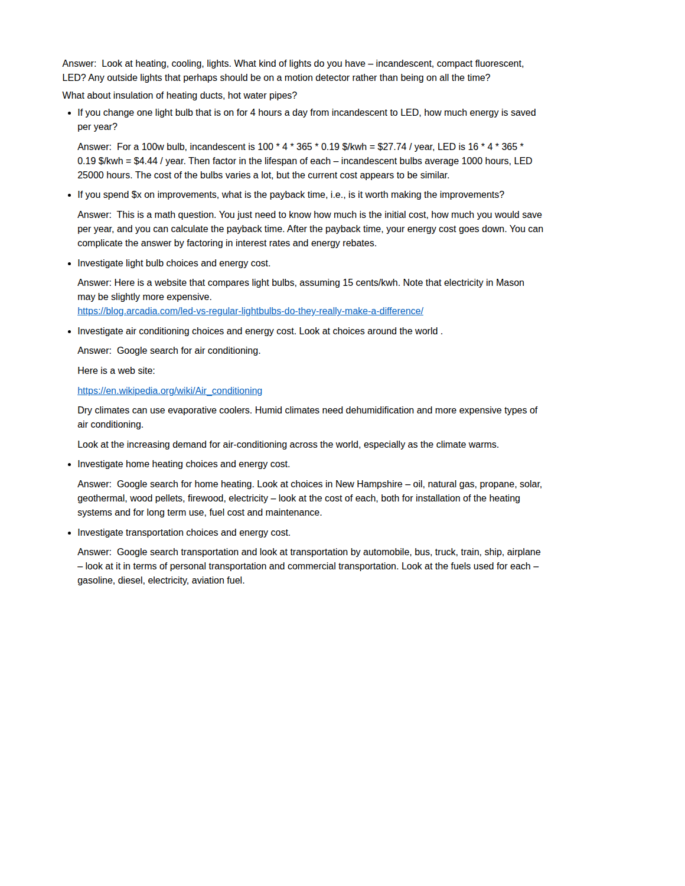Answer: Look at heating, cooling, lights. What kind of lights do you have – incandescent, compact fluorescent, LED? Any outside lights that perhaps should be on a motion detector rather than being on all the time?
What about insulation of heating ducts, hot water pipes?
If you change one light bulb that is on for 4 hours a day from incandescent to LED, how much energy is saved per year?
Answer: For a 100w bulb, incandescent is 100 * 4 * 365 * 0.19 $/kwh = $27.74 / year, LED is 16 * 4 * 365 * 0.19 $/kwh = $4.44 / year. Then factor in the lifespan of each – incandescent bulbs average 1000 hours, LED 25000 hours. The cost of the bulbs varies a lot, but the current cost appears to be similar.
If you spend $x on improvements, what is the payback time, i.e., is it worth making the improvements?
Answer: This is a math question. You just need to know how much is the initial cost, how much you would save per year, and you can calculate the payback time. After the payback time, your energy cost goes down. You can complicate the answer by factoring in interest rates and energy rebates.
Investigate light bulb choices and energy cost.
Answer: Here is a website that compares light bulbs, assuming 15 cents/kwh. Note that electricity in Mason may be slightly more expensive.
https://blog.arcadia.com/led-vs-regular-lightbulbs-do-they-really-make-a-difference/
Investigate air conditioning choices and energy cost. Look at choices around the world .
Answer: Google search for air conditioning.
Here is a web site:
https://en.wikipedia.org/wiki/Air_conditioning
Dry climates can use evaporative coolers. Humid climates need dehumidification and more expensive types of air conditioning.
Look at the increasing demand for air-conditioning across the world, especially as the climate warms.
Investigate home heating choices and energy cost.
Answer: Google search for home heating. Look at choices in New Hampshire – oil, natural gas, propane, solar, geothermal, wood pellets, firewood, electricity – look at the cost of each, both for installation of the heating systems and for long term use, fuel cost and maintenance.
Investigate transportation choices and energy cost.
Answer: Google search transportation and look at transportation by automobile, bus, truck, train, ship, airplane – look at it in terms of personal transportation and commercial transportation. Look at the fuels used for each – gasoline, diesel, electricity, aviation fuel.